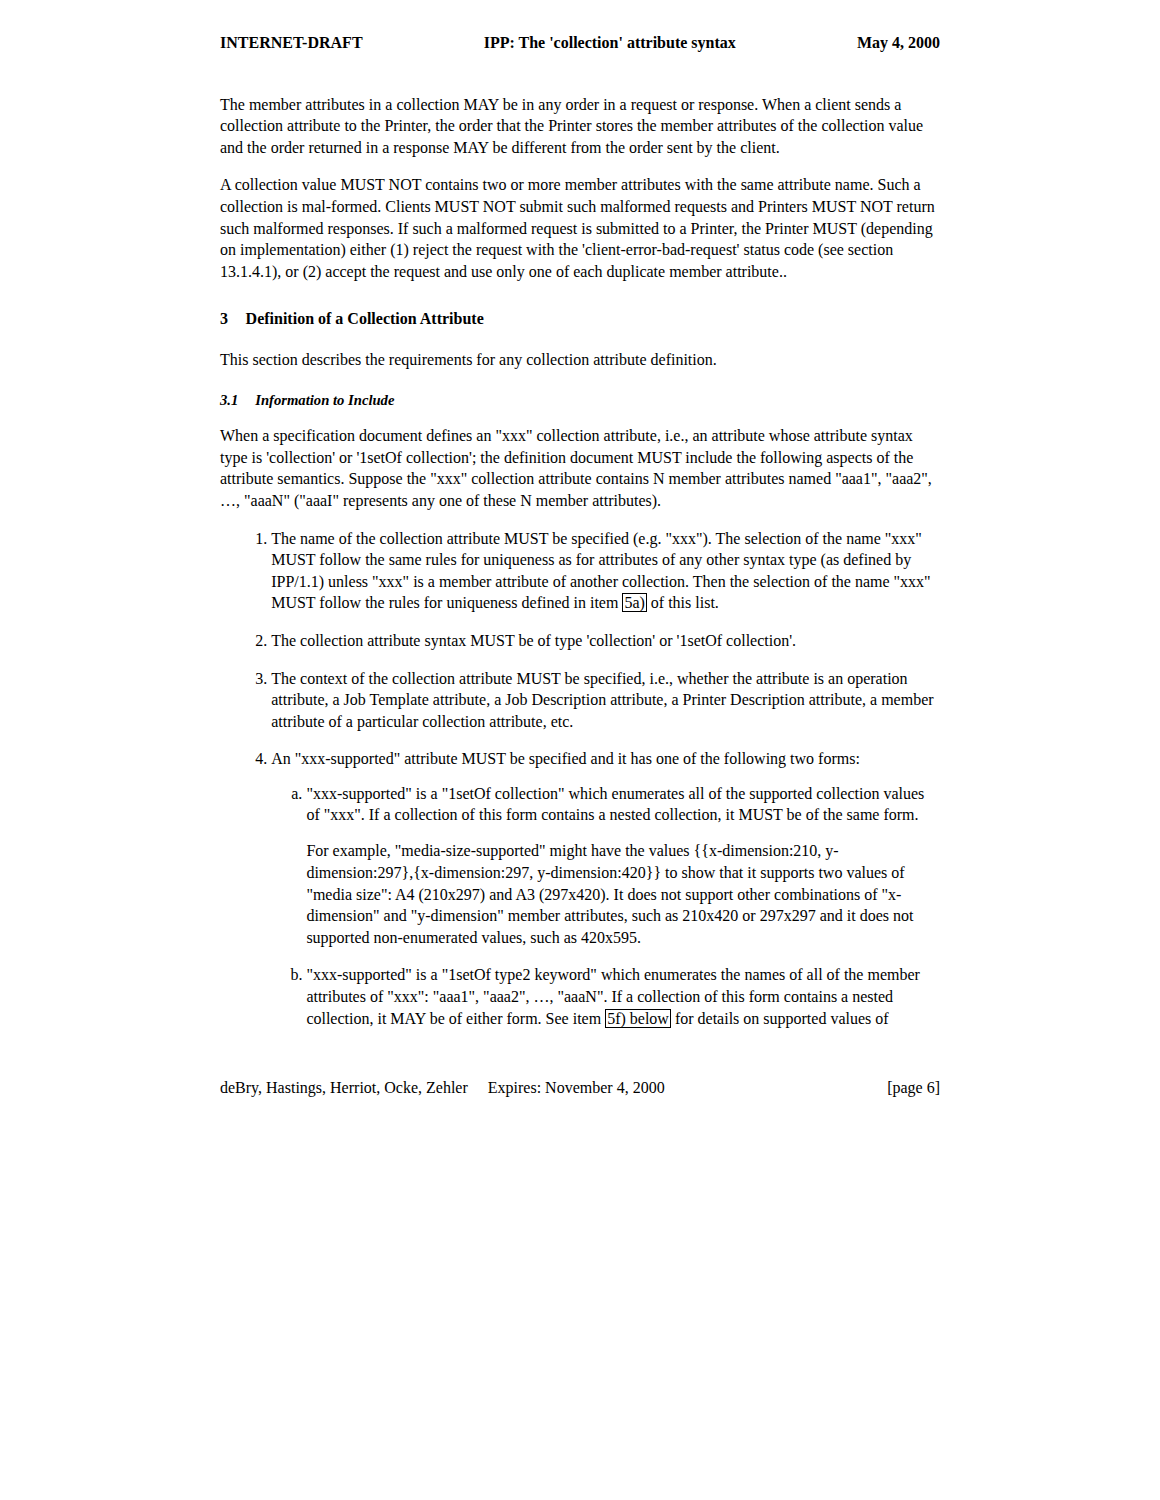INTERNET-DRAFT IPP: The 'collection' attribute syntax May 4, 2000
The member attributes in a collection MAY be in any order in a request or response. When a client sends a collection attribute to the Printer, the order that the Printer stores the member attributes of the collection value and the order returned in a response MAY be different from the order sent by the client.
A collection value MUST NOT contains two or more member attributes with the same attribute name. Such a collection is mal-formed. Clients MUST NOT submit such malformed requests and Printers MUST NOT return such malformed responses. If such a malformed request is submitted to a Printer, the Printer MUST (depending on implementation) either (1) reject the request with the 'client-error-bad-request' status code (see section 13.1.4.1), or (2) accept the request and use only one of each duplicate member attribute..
3 Definition of a Collection Attribute
This section describes the requirements for any collection attribute definition.
3.1 Information to Include
When a specification document defines an "xxx" collection attribute, i.e., an attribute whose attribute syntax type is 'collection' or '1setOf collection'; the definition document MUST include the following aspects of the attribute semantics. Suppose the "xxx" collection attribute contains N member attributes named "aaa1", "aaa2", …, "aaaN" ("aaaI" represents any one of these N member attributes).
The name of the collection attribute MUST be specified (e.g. "xxx"). The selection of the name "xxx" MUST follow the same rules for uniqueness as for attributes of any other syntax type (as defined by IPP/1.1) unless "xxx" is a member attribute of another collection. Then the selection of the name "xxx" MUST follow the rules for uniqueness defined in item 5a) of this list.
The collection attribute syntax MUST be of type 'collection' or '1setOf collection'.
The context of the collection attribute MUST be specified, i.e., whether the attribute is an operation attribute, a Job Template attribute, a Job Description attribute, a Printer Description attribute, a member attribute of a particular collection attribute, etc.
An "xxx-supported" attribute MUST be specified and it has one of the following two forms:
"xxx-supported" is a "1setOf collection" which enumerates all of the supported collection values of "xxx". If a collection of this form contains a nested collection, it MUST be of the same form.
For example, "media-size-supported" might have the values {{x-dimension:210, y-dimension:297},{x-dimension:297, y-dimension:420}} to show that it supports two values of "media size": A4 (210x297) and A3 (297x420). It does not support other combinations of "x-dimension" and "y-dimension" member attributes, such as 210x420 or 297x297 and it does not supported non-enumerated values, such as 420x595.
"xxx-supported" is a "1setOf type2 keyword" which enumerates the names of all of the member attributes of "xxx": "aaa1", "aaa2", …, "aaaN". If a collection of this form contains a nested collection, it MAY be of either form. See item 5f) below for details on supported values of
deBry, Hastings, Herriot, Ocke, Zehler Expires: November 4, 2000 [page 6]